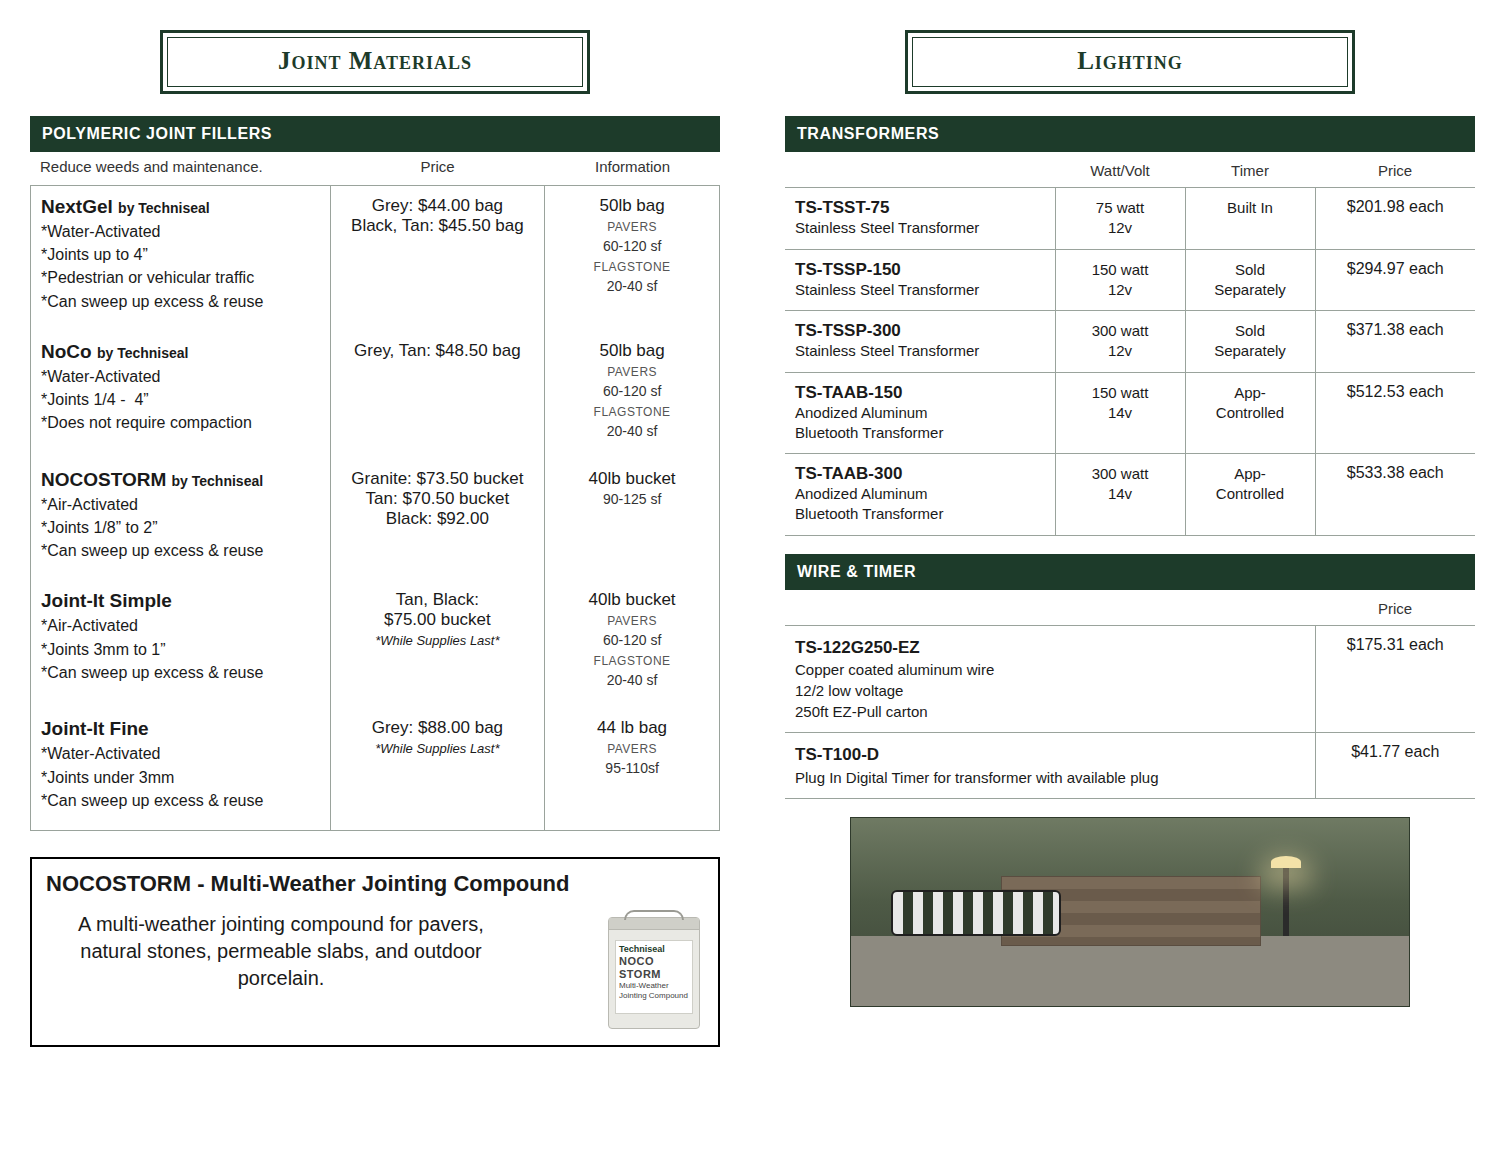Joint Materials
POLYMERIC JOINT FILLERS
| Reduce weeds and maintenance. | Price | Information |
| NextGel by Techniseal *Water-Activated *Joints up to 4” *Pedestrian or vehicular traffic *Can sweep up excess & reuse | Grey: $44.00 bag Black, Tan: $45.50 bag | 50lb bag Pavers 60-120 sf Flagstone 20-40 sf |
| NoCo by Techniseal *Water-Activated *Joints 1/4 - 4” *Does not require compaction | Grey, Tan: $48.50 bag | 50lb bag Pavers 60-120 sf Flagstone 20-40 sf |
| NOCOSTORM by Techniseal *Air-Activated *Joints 1/8” to 2” *Can sweep up excess & reuse | Granite: $73.50 bucket Tan: $70.50 bucket Black: $92.00 | 40lb bucket 90-125 sf |
| Joint-It Simple *Air-Activated *Joints 3mm to 1” *Can sweep up excess & reuse | Tan, Black: $75.00 bucket *While Supplies Last* | 40lb bucket Pavers 60-120 sf Flagstone 20-40 sf |
| Joint-It Fine *Water-Activated *Joints under 3mm *Can sweep up excess & reuse | Grey: $88.00 bag *While Supplies Last* | 44 lb bag Pavers 95-110sf |
NOCOSTORM - Multi-Weather Jointing Compound
A multi-weather jointing compound for pavers, natural stones, permeable slabs, and outdoor porcelain.
Techniseal
NOCO
STORM
Multi-Weather
Jointing Compound
Lighting
TRANSFORMERS
| | Watt/Volt | Timer | Price |
| --- | --- | --- | --- |
| TS-TSST-75 Stainless Steel Transformer | 75 watt 12v | Built In | $201.98 each |
| TS-TSSP-150 Stainless Steel Transformer | 150 watt 12v | Sold Separately | $294.97 each |
| TS-TSSP-300 Stainless Steel Transformer | 300 watt 12v | Sold Separately | $371.38 each |
| TS-TAAB-150 Anodized Aluminum Bluetooth Transformer | 150 watt 14v | App- Controlled | $512.53 each |
| TS-TAAB-300 Anodized Aluminum Bluetooth Transformer | 300 watt 14v | App- Controlled | $533.38 each |
WIRE & TIMER
| | Price |
| --- | --- |
| TS-122G250-EZ Copper coated aluminum wire 12/2 low voltage 250ft EZ-Pull carton | $175.31 each |
| TS-T100-D Plug In Digital Timer for transformer with available plug | $41.77 each |